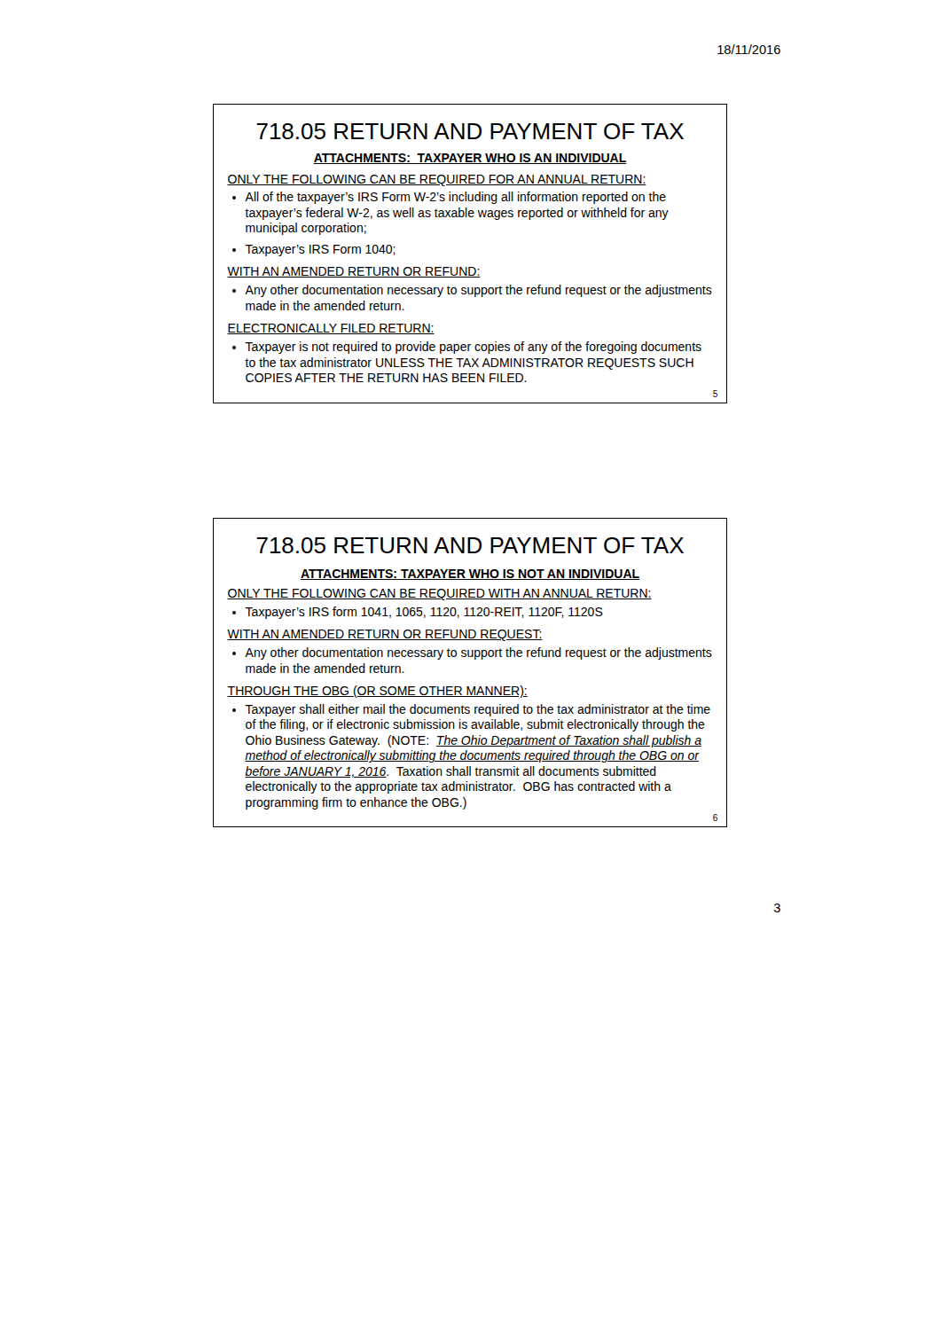18/11/2016
718.05 RETURN AND PAYMENT OF TAX
ATTACHMENTS: TAXPAYER WHO IS AN INDIVIDUAL
ONLY THE FOLLOWING CAN BE REQUIRED FOR AN ANNUAL RETURN:
All of the taxpayer’s IRS Form W-2’s including all information reported on the taxpayer’s federal W-2, as well as taxable wages reported or withheld for any municipal corporation;
Taxpayer’s IRS Form 1040;
WITH AN AMENDED RETURN OR REFUND:
Any other documentation necessary to support the refund request or the adjustments made in the amended return.
ELECTRONICALLY FILED RETURN:
Taxpayer is not required to provide paper copies of any of the foregoing documents to the tax administrator UNLESS THE TAX ADMINISTRATOR REQUESTS SUCH COPIES AFTER THE RETURN HAS BEEN FILED.
5
718.05 RETURN AND PAYMENT OF TAX
ATTACHMENTS: TAXPAYER WHO IS NOT AN INDIVIDUAL
ONLY THE FOLLOWING CAN BE REQUIRED WITH AN ANNUAL RETURN:
Taxpayer’s IRS form 1041, 1065, 1120, 1120-REIT, 1120F, 1120S
WITH AN AMENDED RETURN OR REFUND REQUEST:
Any other documentation necessary to support the refund request or the adjustments made in the amended return.
THROUGH THE OBG (OR SOME OTHER MANNER):
Taxpayer shall either mail the documents required to the tax administrator at the time of the filing, or if electronic submission is available, submit electronically through the Ohio Business Gateway. (NOTE: The Ohio Department of Taxation shall publish a method of electronically submitting the documents required through the OBG on or before JANUARY 1, 2016. Taxation shall transmit all documents submitted electronically to the appropriate tax administrator. OBG has contracted with a programming firm to enhance the OBG.)
6
3